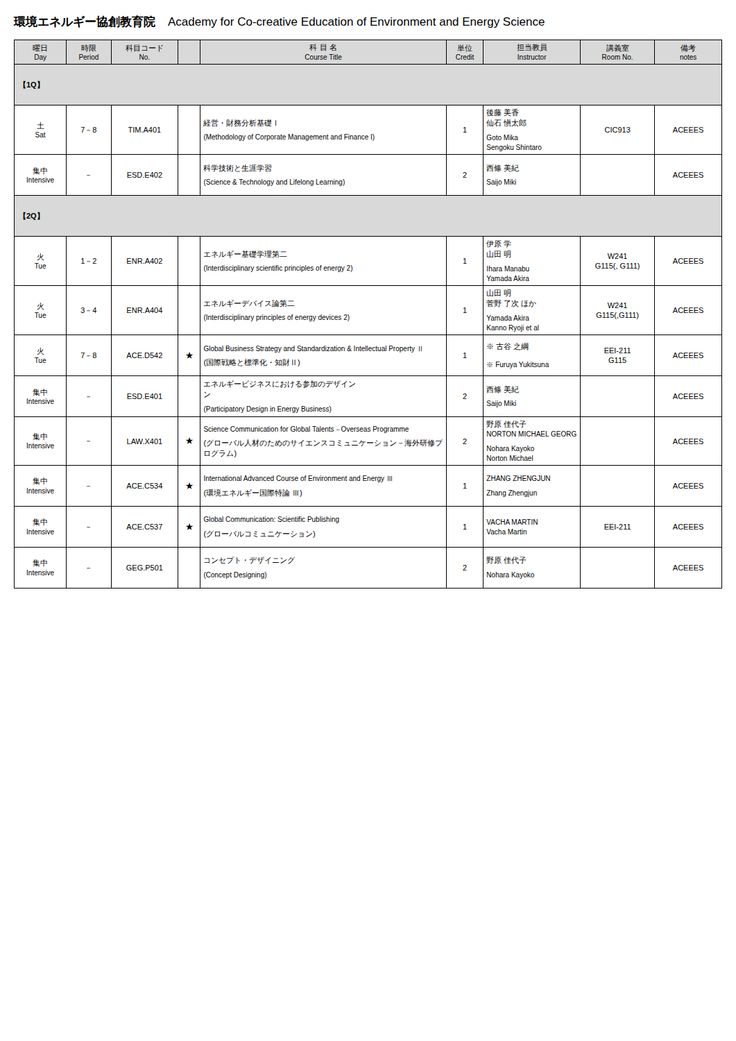環境エネルギー協創教育院 Academy for Co-creative Education of Environment and Energy Science
| 曜日 Day | 時限 Period | 科目コード No. | | 科 目 名 Course Title | 単位 Credit | 担当教員 Instructor | 講義室 Room No. | 備考 notes |
| --- | --- | --- | --- | --- | --- | --- | --- | --- |
| 【1Q】 |
| 土 Sat | 7－8 | TIM.A401 | | 経営・財務分析基礎Ⅰ (Methodology of Corporate Management and Finance I) | 1 | 後藤 美香 仙石 愼太郎 Goto Mika Sengoku Shintaro | CIC913 | ACEEES |
| 集中 Intensive | － | ESD.E402 | | 科学技術と生涯学習 (Science & Technology and Lifelong Learning) | 2 | 西條 美紀 Saijo Miki | | ACEEES |
| 【2Q】 |
| 火 Tue | 1－2 | ENR.A402 | | エネルギー基礎学理第二 (Interdisciplinary scientific principles of energy 2) | 1 | 伊原 学 山田 明 Ihara Manabu Yamada Akira | W241 G115(, G111) | ACEEES |
| 火 Tue | 3－4 | ENR.A404 | | エネルギーデバイス論第二 (Interdisciplinary principles of energy devices 2) | 1 | 山田 明 菅野 了次 ほか Yamada Akira Kanno Ryoji et al | W241 G115(,G111) | ACEEES |
| 火 Tue | 7－8 | ACE.D542 | ★ | Global Business Strategy and Standardization & Intellectual Property Ⅱ (国際戦略と標準化・知財Ⅱ) | 1 | ※ 古谷 之綱 ※ Furuya Yukitsuna | EEI-211 G115 | ACEEES |
| 集中 Intensive | － | ESD.E401 | | エネルギービジネスにおける参加のデザイン ン (Participatory Design in Energy Business) | 2 | 西條 美紀 Saijo Miki | | ACEEES |
| 集中 Intensive | － | LAW.X401 | ★ | Science Communication for Global Talents－Overseas Programme (グローバル人材のためのサイエンスコミュニケーション－海外研修プログラム) | 2 | 野原 佳代子 NORTON MICHAEL GEORG Nohara Kayoko Norton Michael | | ACEEES |
| 集中 Intensive | － | ACE.C534 | ★ | International Advanced Course of Environment and Energy Ⅲ (環境エネルギー国際特論 Ⅲ) | 1 | ZHANG ZHENGJUN Zhang Zhengjun | | ACEEES |
| 集中 Intensive | － | ACE.C537 | ★ | Global Communication: Scientific Publishing (グローバルコミュニケーション) | 1 | VACHA MARTIN Vacha Martin | EEI-211 | ACEEES |
| 集中 Intensive | － | GEG.P501 | | コンセプト・デザイニング (Concept Designing) | 2 | 野原 佳代子 Nohara Kayoko | | ACEEES |